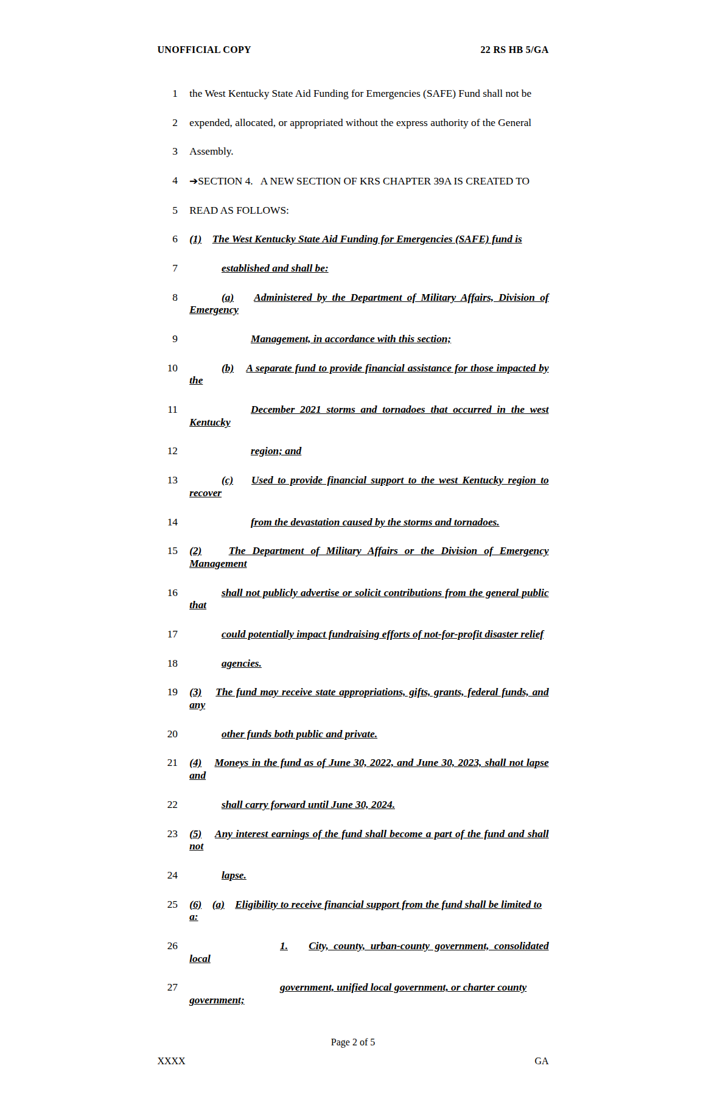UNOFFICIAL COPY
22 RS HB 5/GA
the West Kentucky State Aid Funding for Emergencies (SAFE) Fund shall not be
expended, allocated, or appropriated without the express authority of the General
Assembly.
➔SECTION 4. A NEW SECTION OF KRS CHAPTER 39A IS CREATED TO
READ AS FOLLOWS:
(1) The West Kentucky State Aid Funding for Emergencies (SAFE) fund is
established and shall be:
(a) Administered by the Department of Military Affairs, Division of Emergency
Management, in accordance with this section;
(b) A separate fund to provide financial assistance for those impacted by the
December 2021 storms and tornadoes that occurred in the west Kentucky
region; and
(c) Used to provide financial support to the west Kentucky region to recover
from the devastation caused by the storms and tornadoes.
(2) The Department of Military Affairs or the Division of Emergency Management
shall not publicly advertise or solicit contributions from the general public that
could potentially impact fundraising efforts of not-for-profit disaster relief
agencies.
(3) The fund may receive state appropriations, gifts, grants, federal funds, and any
other funds both public and private.
(4) Moneys in the fund as of June 30, 2022, and June 30, 2023, shall not lapse and
shall carry forward until June 30, 2024.
(5) Any interest earnings of the fund shall become a part of the fund and shall not
lapse.
(6) (a) Eligibility to receive financial support from the fund shall be limited to a:
1. City, county, urban-county government, consolidated local
government, unified local government, or charter county government;
Page 2 of 5
XXXX
GA